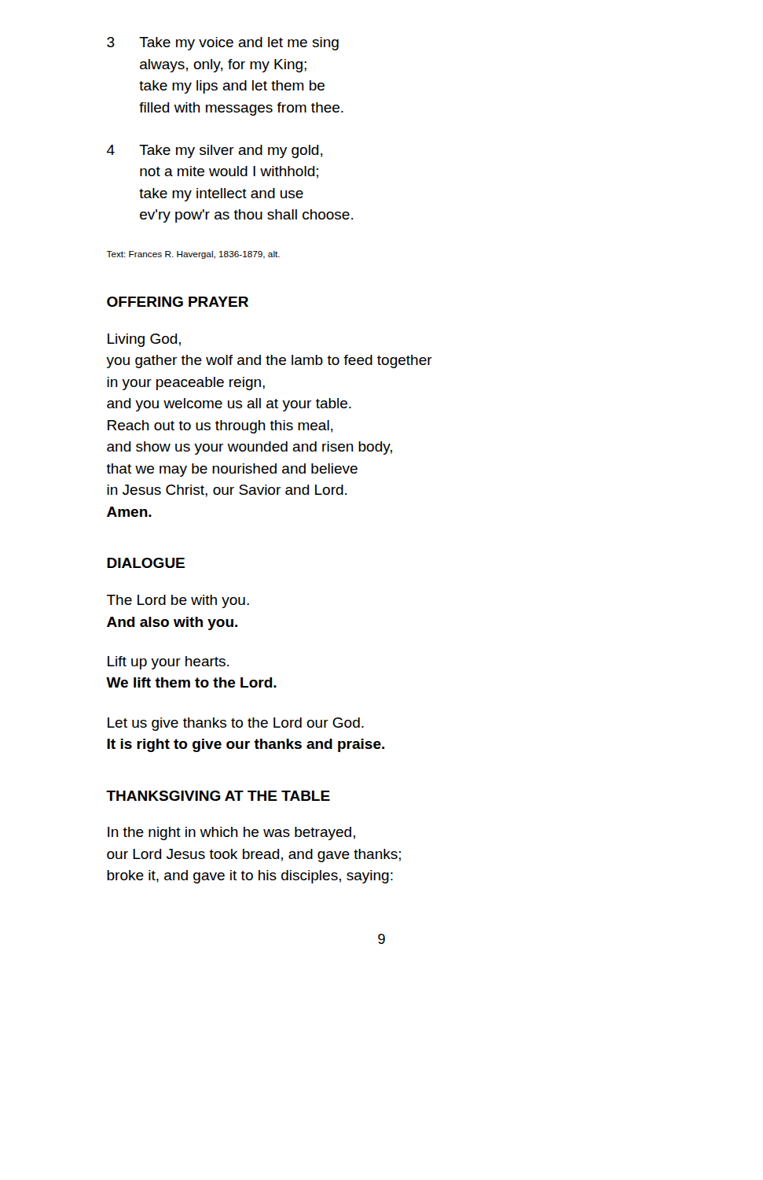3 Take my voice and let me sing
always, only, for my King;
take my lips and let them be
filled with messages from thee.
4 Take my silver and my gold,
not a mite would I withhold;
take my intellect and use
ev'ry pow'r as thou shall choose.
Text: Frances R. Havergal, 1836-1879, alt.
Offering Prayer
Living God,
you gather the wolf and the lamb to feed together
in your peaceable reign,
and you welcome us all at your table.
Reach out to us through this meal,
and show us your wounded and risen body,
that we may be nourished and believe
in Jesus Christ, our Savior and Lord.
Amen.
Dialogue
The Lord be with you.
And also with you.
Lift up your hearts.
We lift them to the Lord.
Let us give thanks to the Lord our God.
It is right to give our thanks and praise.
Thanksgiving at the Table
In the night in which he was betrayed,
our Lord Jesus took bread, and gave thanks;
broke it, and gave it to his disciples, saying:
9